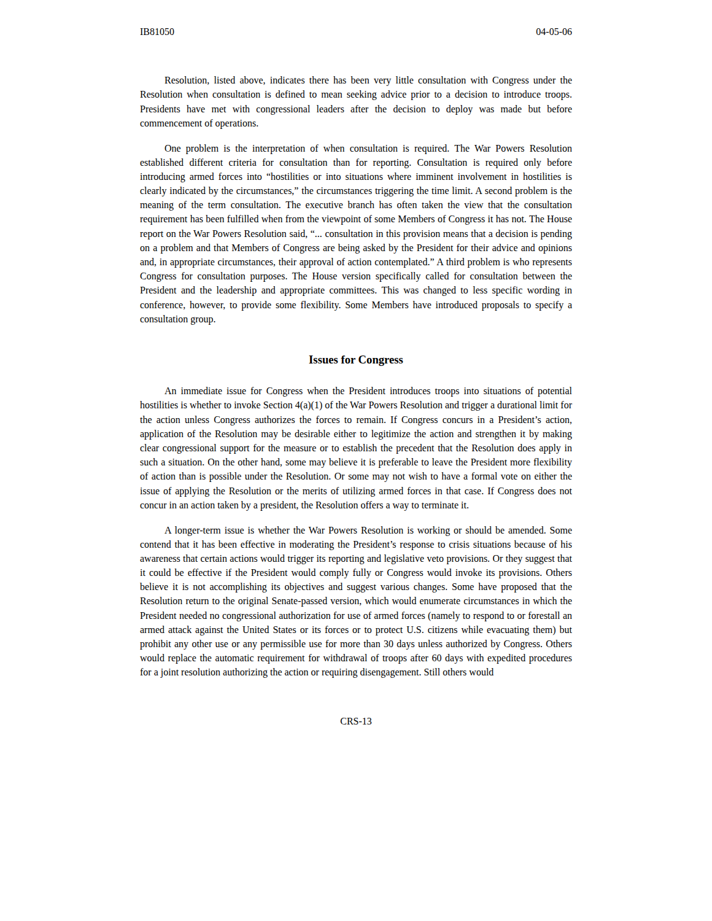IB81050 04-05-06
Resolution, listed above, indicates there has been very little consultation with Congress under the Resolution when consultation is defined to mean seeking advice prior to a decision to introduce troops. Presidents have met with congressional leaders after the decision to deploy was made but before commencement of operations.
One problem is the interpretation of when consultation is required. The War Powers Resolution established different criteria for consultation than for reporting. Consultation is required only before introducing armed forces into “hostilities or into situations where imminent involvement in hostilities is clearly indicated by the circumstances,” the circumstances triggering the time limit. A second problem is the meaning of the term consultation. The executive branch has often taken the view that the consultation requirement has been fulfilled when from the viewpoint of some Members of Congress it has not. The House report on the War Powers Resolution said, “... consultation in this provision means that a decision is pending on a problem and that Members of Congress are being asked by the President for their advice and opinions and, in appropriate circumstances, their approval of action contemplated.” A third problem is who represents Congress for consultation purposes. The House version specifically called for consultation between the President and the leadership and appropriate committees. This was changed to less specific wording in conference, however, to provide some flexibility. Some Members have introduced proposals to specify a consultation group.
Issues for Congress
An immediate issue for Congress when the President introduces troops into situations of potential hostilities is whether to invoke Section 4(a)(1) of the War Powers Resolution and trigger a durational limit for the action unless Congress authorizes the forces to remain. If Congress concurs in a President’s action, application of the Resolution may be desirable either to legitimize the action and strengthen it by making clear congressional support for the measure or to establish the precedent that the Resolution does apply in such a situation. On the other hand, some may believe it is preferable to leave the President more flexibility of action than is possible under the Resolution. Or some may not wish to have a formal vote on either the issue of applying the Resolution or the merits of utilizing armed forces in that case. If Congress does not concur in an action taken by a president, the Resolution offers a way to terminate it.
A longer-term issue is whether the War Powers Resolution is working or should be amended. Some contend that it has been effective in moderating the President’s response to crisis situations because of his awareness that certain actions would trigger its reporting and legislative veto provisions. Or they suggest that it could be effective if the President would comply fully or Congress would invoke its provisions. Others believe it is not accomplishing its objectives and suggest various changes. Some have proposed that the Resolution return to the original Senate-passed version, which would enumerate circumstances in which the President needed no congressional authorization for use of armed forces (namely to respond to or forestall an armed attack against the United States or its forces or to protect U.S. citizens while evacuating them) but prohibit any other use or any permissible use for more than 30 days unless authorized by Congress. Others would replace the automatic requirement for withdrawal of troops after 60 days with expedited procedures for a joint resolution authorizing the action or requiring disengagement. Still others would
CRS-13